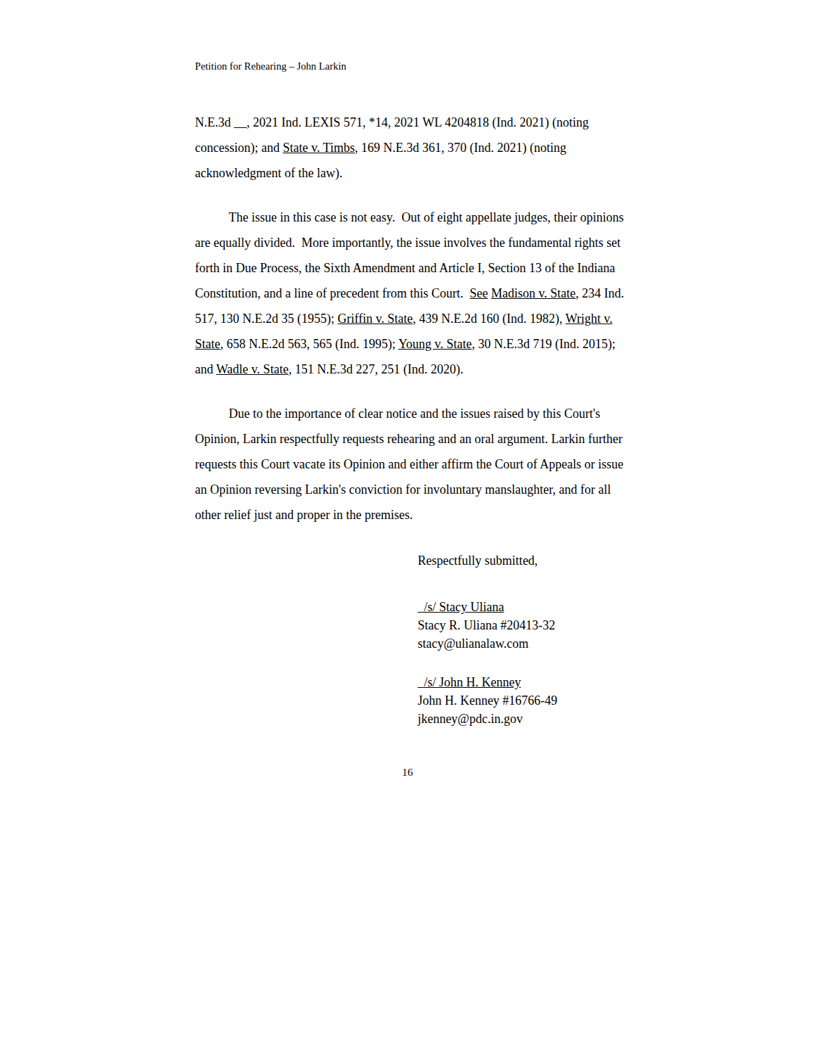Petition for Rehearing – John Larkin
N.E.3d __, 2021 Ind. LEXIS 571, *14, 2021 WL 4204818 (Ind. 2021) (noting concession); and State v. Timbs, 169 N.E.3d 361, 370 (Ind. 2021) (noting acknowledgment of the law).
The issue in this case is not easy. Out of eight appellate judges, their opinions are equally divided. More importantly, the issue involves the fundamental rights set forth in Due Process, the Sixth Amendment and Article I, Section 13 of the Indiana Constitution, and a line of precedent from this Court. See Madison v. State, 234 Ind. 517, 130 N.E.2d 35 (1955); Griffin v. State, 439 N.E.2d 160 (Ind. 1982), Wright v. State, 658 N.E.2d 563, 565 (Ind. 1995); Young v. State, 30 N.E.3d 719 (Ind. 2015); and Wadle v. State, 151 N.E.3d 227, 251 (Ind. 2020).
Due to the importance of clear notice and the issues raised by this Court's Opinion, Larkin respectfully requests rehearing and an oral argument. Larkin further requests this Court vacate its Opinion and either affirm the Court of Appeals or issue an Opinion reversing Larkin's conviction for involuntary manslaughter, and for all other relief just and proper in the premises.
Respectfully submitted,
/s/ Stacy Uliana
Stacy R. Uliana #20413-32
stacy@ulianalaw.com
/s/ John H. Kenney
John H. Kenney #16766-49
jkenney@pdc.in.gov
16